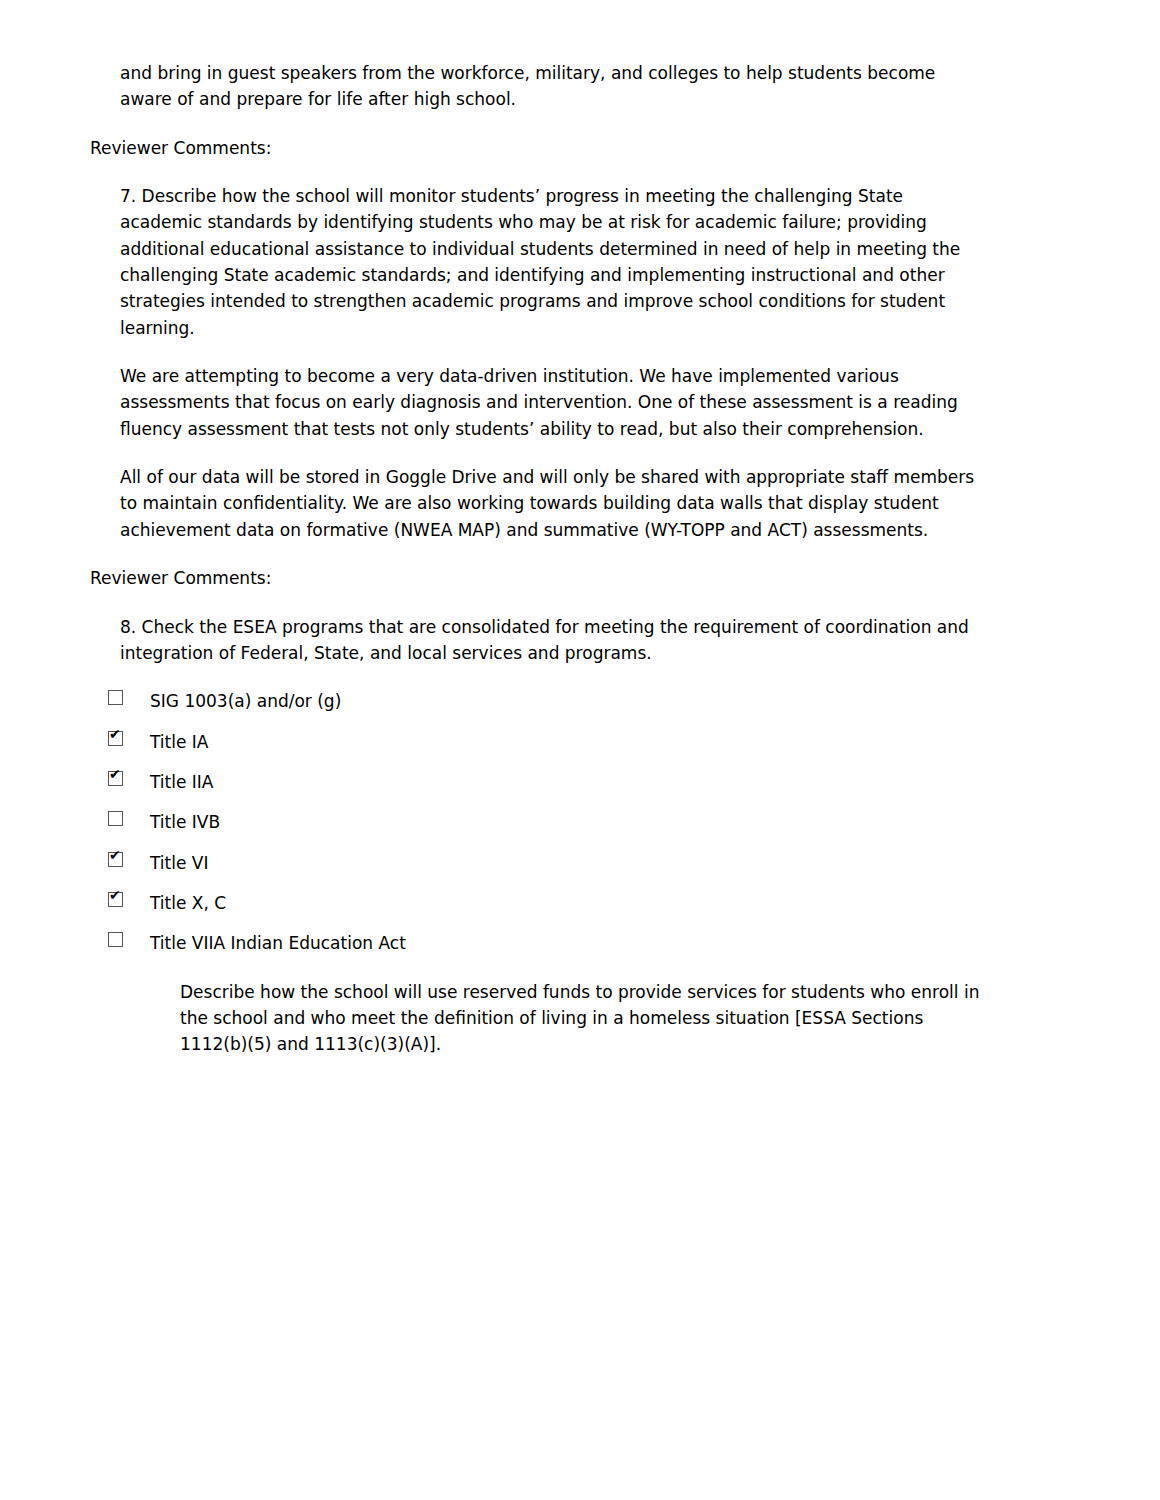and bring in guest speakers from the workforce, military, and colleges to help students become aware of and prepare for life after high school.
Reviewer Comments:
7. Describe how the school will monitor students’ progress in meeting the challenging State academic standards by identifying students who may be at risk for academic failure; providing additional educational assistance to individual students determined in need of help in meeting the challenging State academic standards; and identifying and implementing instructional and other strategies intended to strengthen academic programs and improve school conditions for student learning.
We are attempting to become a very data-driven institution. We have implemented various assessments that focus on early diagnosis and intervention. One of these assessment is a reading fluency assessment that tests not only students’ ability to read, but also their comprehension.
All of our data will be stored in Goggle Drive and will only be shared with appropriate staff members to maintain confidentiality. We are also working towards building data walls that display student achievement data on formative (NWEA MAP) and summative (WY-TOPP and ACT) assessments.
Reviewer Comments:
8. Check the ESEA programs that are consolidated for meeting the requirement of coordination and integration of Federal, State, and local services and programs.
SIG 1003(a) and/or (g)
Title IA
Title IIA
Title IVB
Title VI
Title X, C
Title VIIA Indian Education Act
Describe how the school will use reserved funds to provide services for students who enroll in the school and who meet the definition of living in a homeless situation [ESSA Sections 1112(b)(5) and 1113(c)(3)(A)].